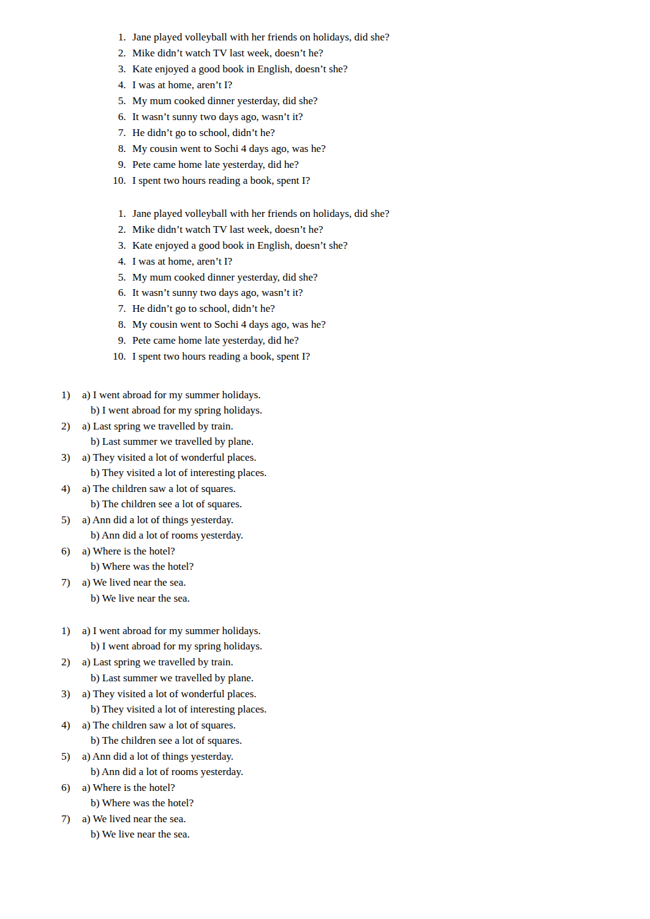Jane played volleyball with her friends on holidays, did she?
Mike didn’t watch TV last week, doesn’t he?
Kate enjoyed a good book in English, doesn’t she?
I was at home, aren’t I?
My mum cooked dinner yesterday, did she?
It wasn’t sunny two days ago, wasn’t it?
He didn’t go to school, didn’t he?
My cousin went to Sochi 4 days ago, was he?
Pete came home late yesterday, did he?
I spent two hours reading a book, spent I?
Jane played volleyball with her friends on holidays, did she?
Mike didn’t watch TV last week, doesn’t he?
Kate enjoyed a good book in English, doesn’t she?
I was at home, aren’t I?
My mum cooked dinner yesterday, did she?
It wasn’t sunny two days ago, wasn’t it?
He didn’t go to school, didn’t he?
My cousin went to Sochi 4 days ago, was he?
Pete came home late yesterday, did he?
I spent two hours reading a book, spent I?
a) I went abroad for my summer holidays. b) I went abroad for my spring holidays.
a) Last spring we travelled by train. b) Last summer we travelled by plane.
a) They visited a lot of wonderful places. b) They visited a lot of interesting places.
a) The children saw a lot of squares. b) The children see a lot of squares.
a) Ann did a lot of things yesterday. b) Ann did a lot of rooms yesterday.
a) Where is the hotel? b) Where was the hotel?
a) We lived near the sea. b) We live near the sea.
a) I went abroad for my summer holidays. b) I went abroad for my spring holidays.
a) Last spring we travelled by train. b) Last summer we travelled by plane.
a) They visited a lot of wonderful places. b) They visited a lot of interesting places.
a) The children saw a lot of squares. b) The children see a lot of squares.
a) Ann did a lot of things yesterday. b) Ann did a lot of rooms yesterday.
a) Where is the hotel? b) Where was the hotel?
a) We lived near the sea. b) We live near the sea.